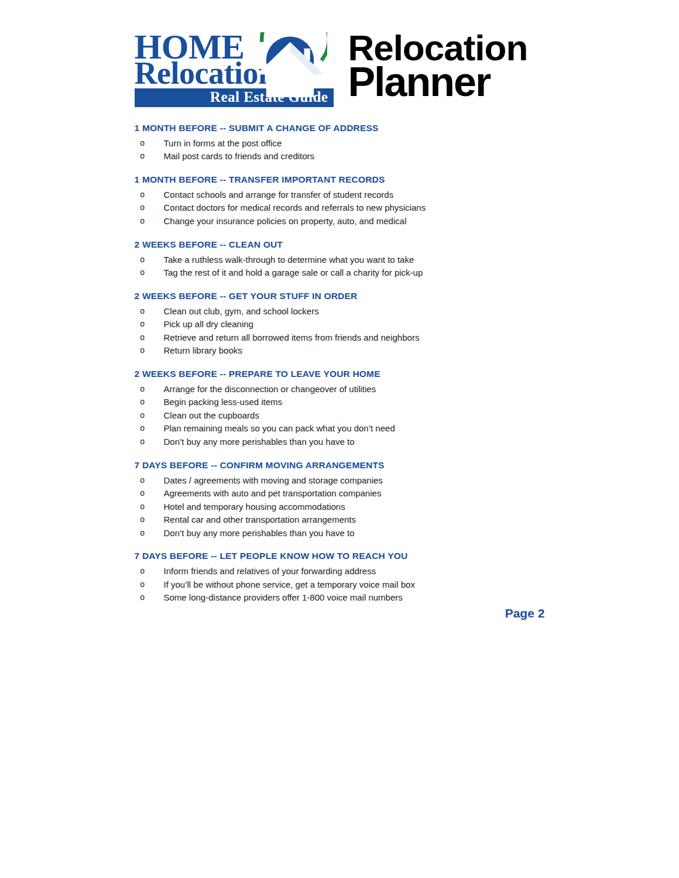HOME Relocation
Real Estate Guide
Relocation Planner
1 Month Before -- Submit a Change of Address
Turn in forms at the post office
Mail post cards to friends and creditors
1 Month Before -- Transfer Important Records
Contact schools and arrange for transfer of student records
Contact doctors for medical records and referrals to new physicians
Change your insurance policies on property, auto, and medical
2 Weeks Before -- Clean Out
Take a ruthless walk-through to determine what you want to take
Tag the rest of it and hold a garage sale or call a charity for pick-up
2 Weeks Before -- Get Your Stuff in Order
Clean out club, gym, and school lockers
Pick up all dry cleaning
Retrieve and return all borrowed items from friends and neighbors
Return library books
2 Weeks Before -- Prepare to Leave Your Home
Arrange for the disconnection or changeover of utilities
Begin packing less-used items
Clean out the cupboards
Plan remaining meals so you can pack what you don’t need
Don’t buy any more perishables than you have to
7 Days Before -- Confirm Moving Arrangements
Dates / agreements with moving and storage companies
Agreements with auto and pet transportation companies
Hotel and temporary housing accommodations
Rental car and other transportation arrangements
Don’t buy any more perishables than you have to
7 Days Before -- Let People Know How to Reach You
Inform friends and relatives of your forwarding address
If you’ll be without phone service, get a temporary voice mail box
Some long-distance providers offer 1-800 voice mail numbers
Page 2